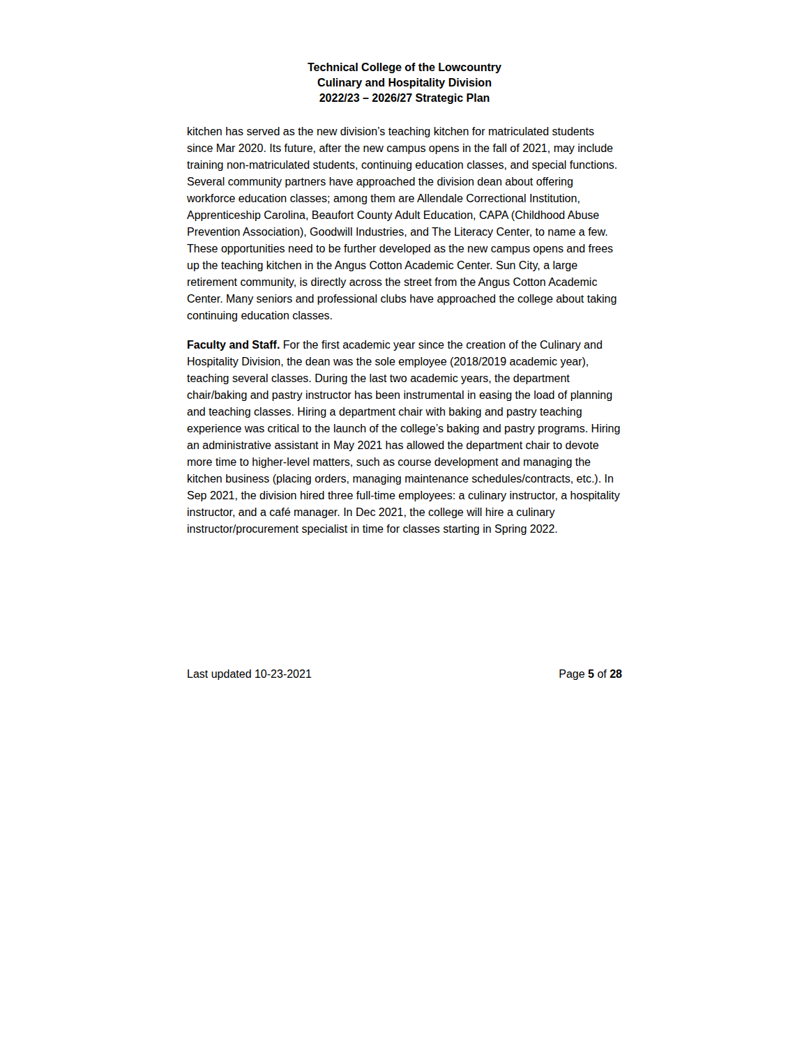Technical College of the Lowcountry
Culinary and Hospitality Division
2022/23 – 2026/27 Strategic Plan
kitchen has served as the new division’s teaching kitchen for matriculated students since Mar 2020. Its future, after the new campus opens in the fall of 2021, may include training non-matriculated students, continuing education classes, and special functions. Several community partners have approached the division dean about offering workforce education classes; among them are Allendale Correctional Institution, Apprenticeship Carolina, Beaufort County Adult Education, CAPA (Childhood Abuse Prevention Association), Goodwill Industries, and The Literacy Center, to name a few. These opportunities need to be further developed as the new campus opens and frees up the teaching kitchen in the Angus Cotton Academic Center. Sun City, a large retirement community, is directly across the street from the Angus Cotton Academic Center. Many seniors and professional clubs have approached the college about taking continuing education classes.
Faculty and Staff. For the first academic year since the creation of the Culinary and Hospitality Division, the dean was the sole employee (2018/2019 academic year), teaching several classes. During the last two academic years, the department chair/baking and pastry instructor has been instrumental in easing the load of planning and teaching classes. Hiring a department chair with baking and pastry teaching experience was critical to the launch of the college’s baking and pastry programs. Hiring an administrative assistant in May 2021 has allowed the department chair to devote more time to higher-level matters, such as course development and managing the kitchen business (placing orders, managing maintenance schedules/contracts, etc.). In Sep 2021, the division hired three full-time employees: a culinary instructor, a hospitality instructor, and a café manager. In Dec 2021, the college will hire a culinary instructor/procurement specialist in time for classes starting in Spring 2022.
Last updated 10-23-2021
Page 5 of 28